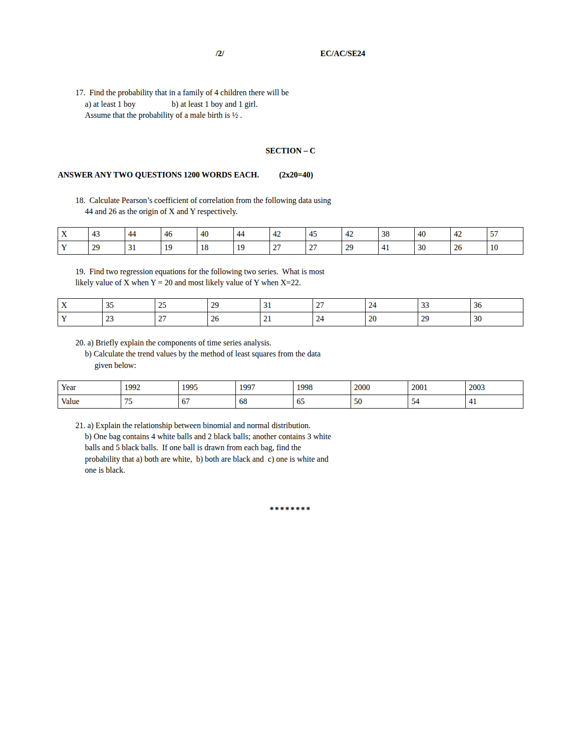/2/ EC/AC/SE24
17. Find the probability that in a family of 4 children there will be
a) at least 1 boy b) at least 1 boy and 1 girl.
Assume that the probability of a male birth is ½ .
SECTION – C
ANSWER ANY TWO QUESTIONS 1200 WORDS EACH.(2x20=40)
18. Calculate Pearson’s coefficient of correlation from the following data using
44 and 26 as the origin of X and Y respectively.
| X | 43 | 44 | 46 | 40 | 44 | 42 | 45 | 42 | 38 | 40 | 42 | 57 |
| Y | 29 | 31 | 19 | 18 | 19 | 27 | 27 | 29 | 41 | 30 | 26 | 10 |
19. Find two regression equations for the following two series. What is most
likely value of X when Y = 20 and most likely value of Y when X=22.
| X | 35 | 25 | 29 | 31 | 27 | 24 | 33 | 36 |
| Y | 23 | 27 | 26 | 21 | 24 | 20 | 29 | 30 |
20. a) Briefly explain the components of time series analysis.
b) Calculate the trend values by the method of least squares from the data
given below:
| Year | 1992 | 1995 | 1997 | 1998 | 2000 | 2001 | 2003 |
| Value | 75 | 67 | 68 | 65 | 50 | 54 | 41 |
21. a) Explain the relationship between binomial and normal distribution.
b) One bag contains 4 white balls and 2 black balls; another contains 3 white
balls and 5 black balls. If one ball is drawn from each bag, find the
probability that a) both are white, b) both are black and c) one is white and
one is black.
********